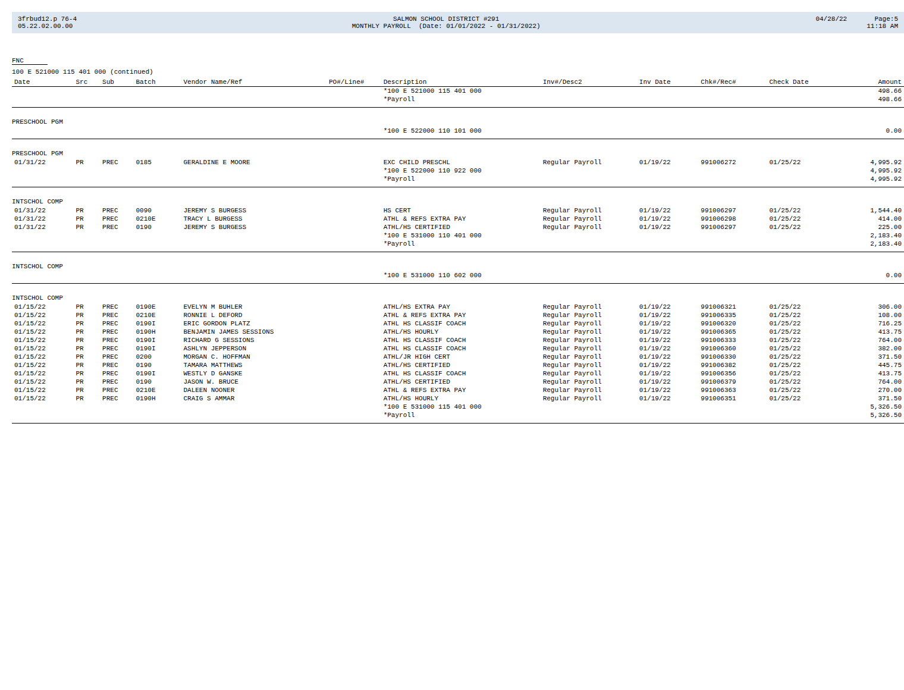3frbud12.p 76-4 05.22.02.00.00
SALMON SCHOOL DISTRICT #291
MONTHLY PAYROLL (Date: 01/01/2022 - 01/31/2022)
04/28/22 Page:5 11:18 AM
FNC
100 E 521000 115 401 000 (continued)
| Date | Src | Sub | Batch | Vendor Name/Ref | PO#/Line# | Description | Inv#/Desc2 | Inv Date | Chk#/Rec# | Check Date | Amount |
| --- | --- | --- | --- | --- | --- | --- | --- | --- | --- | --- | --- |
| | *100 E 521000 115 401 000 | | 498.66 |
| | *Payroll | | 498.66 |
PRESCHOOL PGM
| | | | | | | *100 E 522000 110 101 000 | | | | | 0.00 |
PRESCHOOL PGM
| 01/31/22 | PR | PREC | 0185 | GERALDINE E MOORE | | EXC CHILD PRESCHL | Regular Payroll | 01/19/22 | 991006272 | 01/25/22 | 4,995.92 |
| | *100 E 522000 110 922 000 | | 4,995.92 |
| | *Payroll | | 4,995.92 |
INTSCHOL COMP
| 01/31/22 | PR | PREC | 0090 | JEREMY S BURGESS | | HS CERT | Regular Payroll | 01/19/22 | 991006297 | 01/25/22 | 1,544.40 |
| 01/31/22 | PR | PREC | 0210E | TRACY L BURGESS | | ATHL & REFS EXTRA PAY | Regular Payroll | 01/19/22 | 991006298 | 01/25/22 | 414.00 |
| 01/31/22 | PR | PREC | 0190 | JEREMY S BURGESS | | ATHL/HS CERTIFIED | Regular Payroll | 01/19/22 | 991006297 | 01/25/22 | 225.00 |
| | *100 E 531000 110 401 000 | | 2,183.40 |
| | *Payroll | | 2,183.40 |
INTSCHOL COMP
| | | | | | | *100 E 531000 110 602 000 | | | | | 0.00 |
INTSCHOL COMP
| 01/15/22 | PR | PREC | 0190E | EVELYN M BUHLER | | ATHL/HS EXTRA PAY | Regular Payroll | 01/19/22 | 991006321 | 01/25/22 | 306.00 |
| 01/15/22 | PR | PREC | 0210E | RONNIE L DEFORD | | ATHL & REFS EXTRA PAY | Regular Payroll | 01/19/22 | 991006335 | 01/25/22 | 108.00 |
| 01/15/22 | PR | PREC | 0190I | ERIC GORDON PLATZ | | ATHL HS CLASSIF COACH | Regular Payroll | 01/19/22 | 991006320 | 01/25/22 | 716.25 |
| 01/15/22 | PR | PREC | 0190H | BENJAMIN JAMES SESSIONS | | ATHL/HS HOURLY | Regular Payroll | 01/19/22 | 991006365 | 01/25/22 | 413.75 |
| 01/15/22 | PR | PREC | 0190I | RICHARD G SESSIONS | | ATHL HS CLASSIF COACH | Regular Payroll | 01/19/22 | 991006333 | 01/25/22 | 764.00 |
| 01/15/22 | PR | PREC | 0190I | ASHLYN JEPPERSON | | ATHL HS CLASSIF COACH | Regular Payroll | 01/19/22 | 991006360 | 01/25/22 | 382.00 |
| 01/15/22 | PR | PREC | 0200 | MORGAN C. HOFFMAN | | ATHL/JR HIGH CERT | Regular Payroll | 01/19/22 | 991006330 | 01/25/22 | 371.50 |
| 01/15/22 | PR | PREC | 0190 | TAMARA MATTHEWS | | ATHL/HS CERTIFIED | Regular Payroll | 01/19/22 | 991006382 | 01/25/22 | 445.75 |
| 01/15/22 | PR | PREC | 0190I | WESTLY D GANSKE | | ATHL HS CLASSIF COACH | Regular Payroll | 01/19/22 | 991006356 | 01/25/22 | 413.75 |
| 01/15/22 | PR | PREC | 0190 | JASON W. BRUCE | | ATHL/HS CERTIFIED | Regular Payroll | 01/19/22 | 991006379 | 01/25/22 | 764.00 |
| 01/15/22 | PR | PREC | 0210E | DALEEN NOONER | | ATHL & REFS EXTRA PAY | Regular Payroll | 01/19/22 | 991006363 | 01/25/22 | 270.00 |
| 01/15/22 | PR | PREC | 0190H | CRAIG S AMMAR | | ATHL/HS HOURLY | Regular Payroll | 01/19/22 | 991006351 | 01/25/22 | 371.50 |
| | *100 E 531000 115 401 000 | | 5,326.50 |
| | *Payroll | | 5,326.50 |